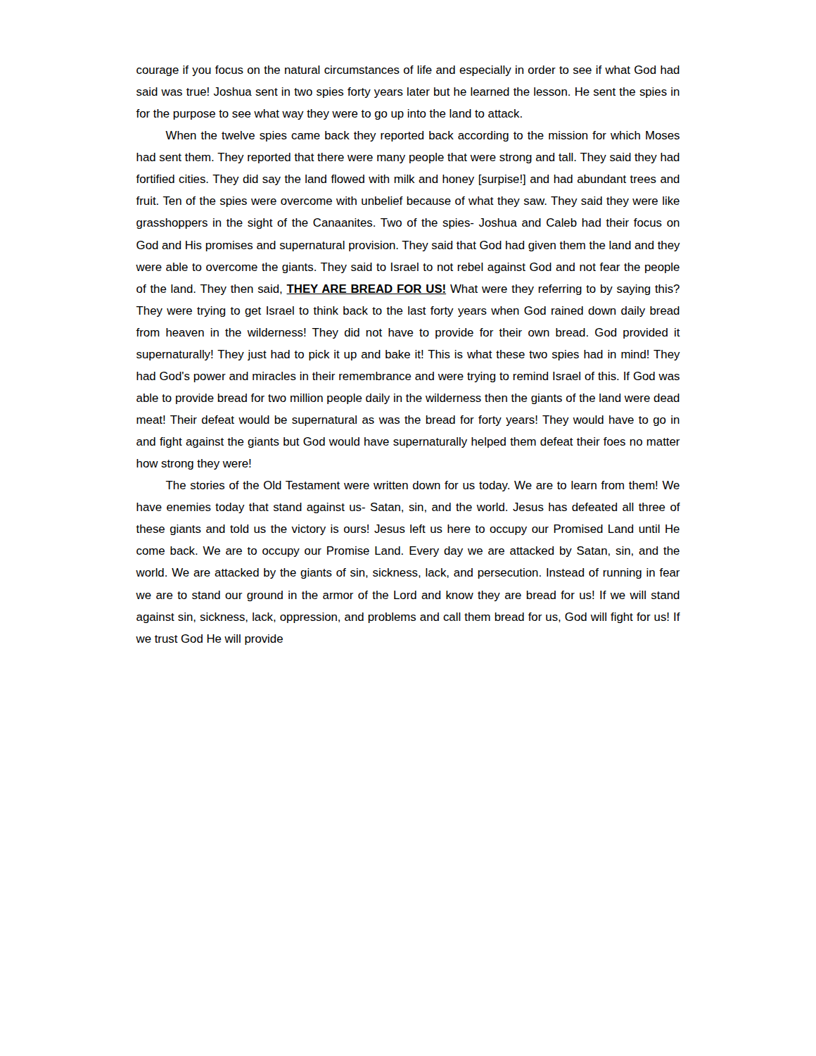courage if you focus on the natural circumstances of life and especially in order to see if what God had said was true! Joshua sent in two spies forty years later but he learned the lesson. He sent the spies in for the purpose to see what way they were to go up into the land to attack.
When the twelve spies came back they reported back according to the mission for which Moses had sent them. They reported that there were many people that were strong and tall. They said they had fortified cities. They did say the land flowed with milk and honey [surpise!] and had abundant trees and fruit. Ten of the spies were overcome with unbelief because of what they saw. They said they were like grasshoppers in the sight of the Canaanites. Two of the spies- Joshua and Caleb had their focus on God and His promises and supernatural provision. They said that God had given them the land and they were able to overcome the giants. They said to Israel to not rebel against God and not fear the people of the land. They then said, THEY ARE BREAD FOR US! What were they referring to by saying this? They were trying to get Israel to think back to the last forty years when God rained down daily bread from heaven in the wilderness! They did not have to provide for their own bread. God provided it supernaturally! They just had to pick it up and bake it! This is what these two spies had in mind! They had God's power and miracles in their remembrance and were trying to remind Israel of this. If God was able to provide bread for two million people daily in the wilderness then the giants of the land were dead meat! Their defeat would be supernatural as was the bread for forty years! They would have to go in and fight against the giants but God would have supernaturally helped them defeat their foes no matter how strong they were!
The stories of the Old Testament were written down for us today. We are to learn from them! We have enemies today that stand against us- Satan, sin, and the world. Jesus has defeated all three of these giants and told us the victory is ours! Jesus left us here to occupy our Promised Land until He come back. We are to occupy our Promise Land. Every day we are attacked by Satan, sin, and the world. We are attacked by the giants of sin, sickness, lack, and persecution. Instead of running in fear we are to stand our ground in the armor of the Lord and know they are bread for us! If we will stand against sin, sickness, lack, oppression, and problems and call them bread for us, God will fight for us! If we trust God He will provide